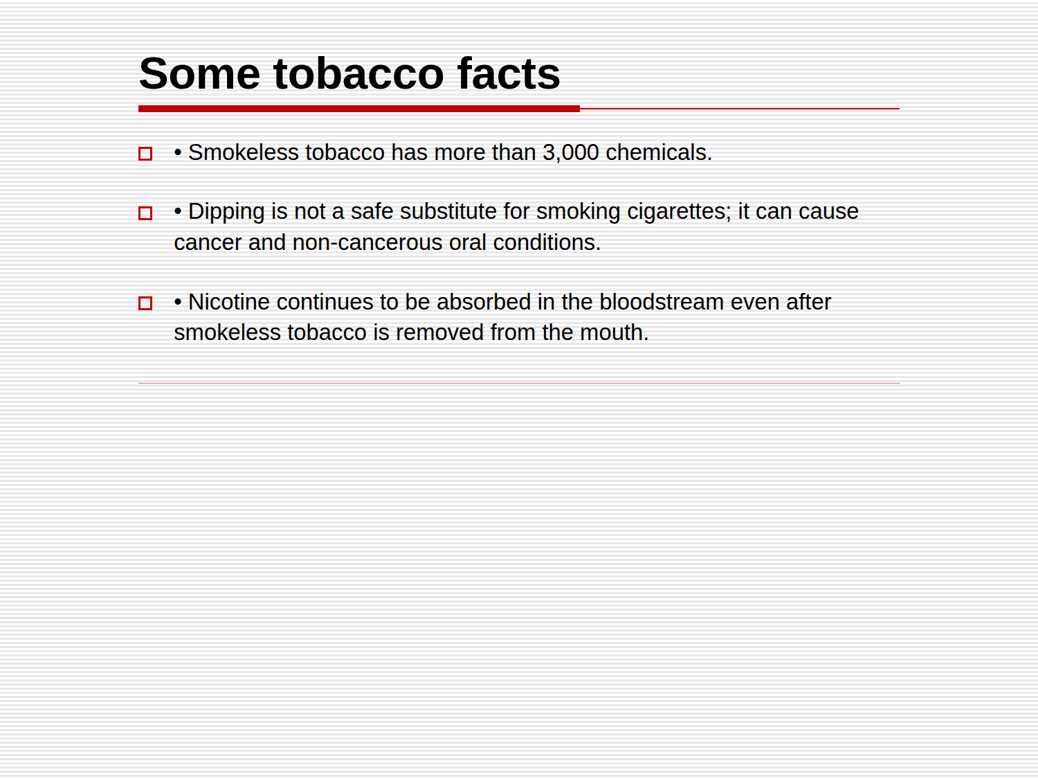Some tobacco facts
• Smokeless tobacco has more than 3,000 chemicals.
• Dipping is not a safe substitute for smoking cigarettes; it can cause cancer and non-cancerous oral conditions.
• Nicotine continues to be absorbed in the bloodstream even after smokeless tobacco is removed from the mouth.